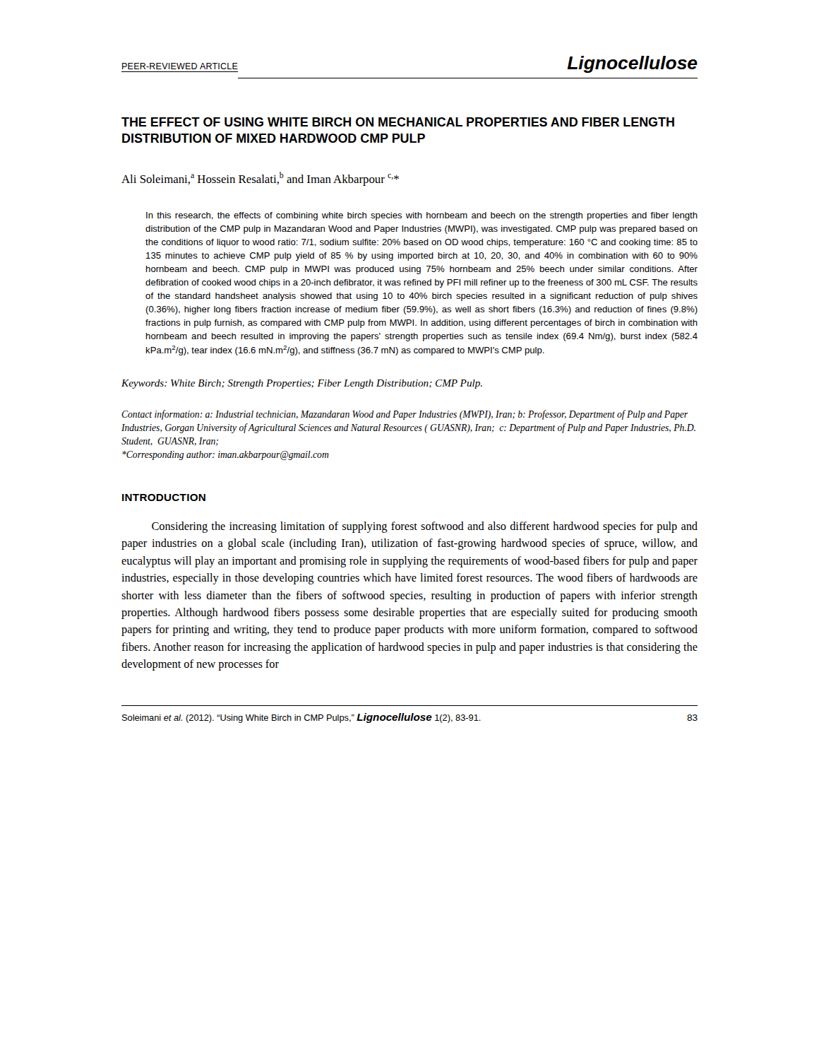PEER-REVIEWED ARTICLE Lignocellulose
The Effect of Using White Birch on Mechanical Properties and Fiber Length Distribution of Mixed Hardwood CMP Pulp
Ali Soleimani,a Hossein Resalati,b and Iman Akbarpour c,*
In this research, the effects of combining white birch species with hornbeam and beech on the strength properties and fiber length distribution of the CMP pulp in Mazandaran Wood and Paper Industries (MWPI), was investigated. CMP pulp was prepared based on the conditions of liquor to wood ratio: 7/1, sodium sulfite: 20% based on OD wood chips, temperature: 160 °C and cooking time: 85 to 135 minutes to achieve CMP pulp yield of 85 % by using imported birch at 10, 20, 30, and 40% in combination with 60 to 90% hornbeam and beech. CMP pulp in MWPI was produced using 75% hornbeam and 25% beech under similar conditions. After defibration of cooked wood chips in a 20-inch defibrator, it was refined by PFI mill refiner up to the freeness of 300 mL CSF. The results of the standard handsheet analysis showed that using 10 to 40% birch species resulted in a significant reduction of pulp shives (0.36%), higher long fibers fraction increase of medium fiber (59.9%), as well as short fibers (16.3%) and reduction of fines (9.8%) fractions in pulp furnish, as compared with CMP pulp from MWPI. In addition, using different percentages of birch in combination with hornbeam and beech resulted in improving the papers' strength properties such as tensile index (69.4 Nm/g), burst index (582.4 kPa.m2/g), tear index (16.6 mN.m2/g), and stiffness (36.7 mN) as compared to MWPI's CMP pulp.
Keywords: White Birch; Strength Properties; Fiber Length Distribution; CMP Pulp.
Contact information: a: Industrial technician, Mazandaran Wood and Paper Industries (MWPI), Iran; b: Professor, Department of Pulp and Paper Industries, Gorgan University of Agricultural Sciences and Natural Resources ( GUASNR), Iran; c: Department of Pulp and Paper Industries, Ph.D. Student, GUASNR, Iran;
*Corresponding author: iman.akbarpour@gmail.com
INTRODUCTION
Considering the increasing limitation of supplying forest softwood and also different hardwood species for pulp and paper industries on a global scale (including Iran), utilization of fast-growing hardwood species of spruce, willow, and eucalyptus will play an important and promising role in supplying the requirements of wood-based fibers for pulp and paper industries, especially in those developing countries which have limited forest resources. The wood fibers of hardwoods are shorter with less diameter than the fibers of softwood species, resulting in production of papers with inferior strength properties. Although hardwood fibers possess some desirable properties that are especially suited for producing smooth papers for printing and writing, they tend to produce paper products with more uniform formation, compared to softwood fibers. Another reason for increasing the application of hardwood species in pulp and paper industries is that considering the development of new processes for
Soleimani et al. (2012). “Using White Birch in CMP Pulps,” Lignocellulose 1(2), 83-91. 83